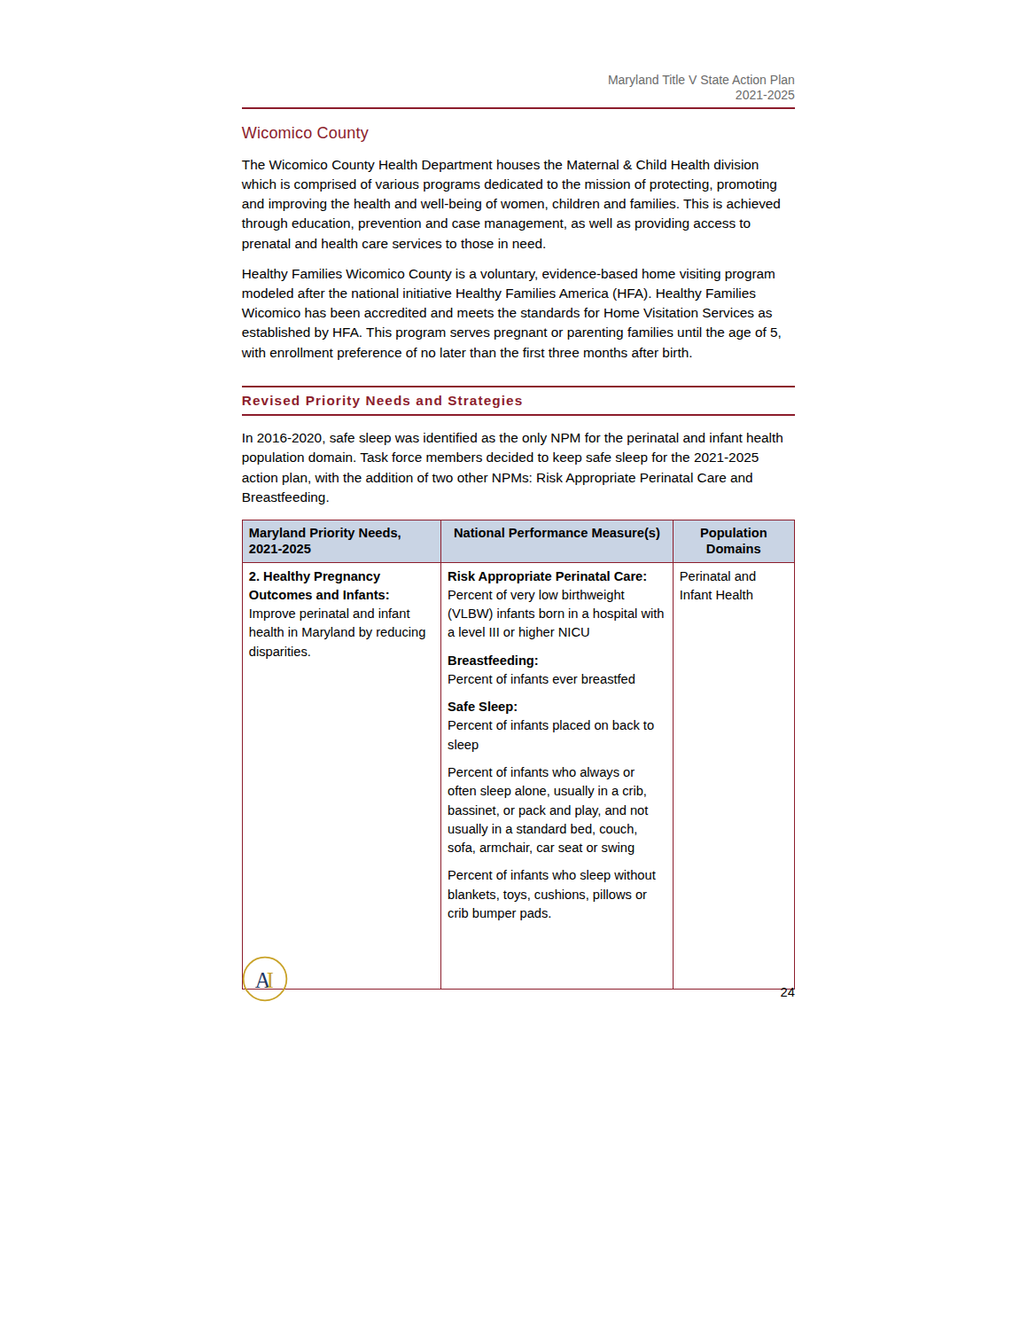Maryland Title V State Action Plan
2021-2025
Wicomico County
The Wicomico County Health Department houses the Maternal & Child Health division which is comprised of various programs dedicated to the mission of protecting, promoting and improving the health and well-being of women, children and families. This is achieved through education, prevention and case management, as well as providing access to prenatal and health care services to those in need.
Healthy Families Wicomico County is a voluntary, evidence-based home visiting program modeled after the national initiative Healthy Families America (HFA). Healthy Families Wicomico has been accredited and meets the standards for Home Visitation Services as established by HFA. This program serves pregnant or parenting families until the age of 5, with enrollment preference of no later than the first three months after birth.
Revised Priority Needs and Strategies
In 2016-2020, safe sleep was identified as the only NPM for the perinatal and infant health population domain. Task force members decided to keep safe sleep for the 2021-2025 action plan, with the addition of two other NPMs: Risk Appropriate Perinatal Care and Breastfeeding.
| Maryland Priority Needs, 2021-2025 | National Performance Measure(s) | Population Domains |
| --- | --- | --- |
| 2. Healthy Pregnancy Outcomes and Infants: Improve perinatal and infant health in Maryland by reducing disparities. | Risk Appropriate Perinatal Care: Percent of very low birthweight (VLBW) infants born in a hospital with a level III or higher NICU Breastfeeding: Percent of infants ever breastfed Safe Sleep: Percent of infants placed on back to sleep Percent of infants who always or often sleep alone, usually in a crib, bassinet, or pack and play, and not usually in a standard bed, couch, sofa, armchair, car seat or swing Percent of infants who sleep without blankets, toys, cushions, pillows or crib bumper pads. | Perinatal and Infant Health |
A I
24